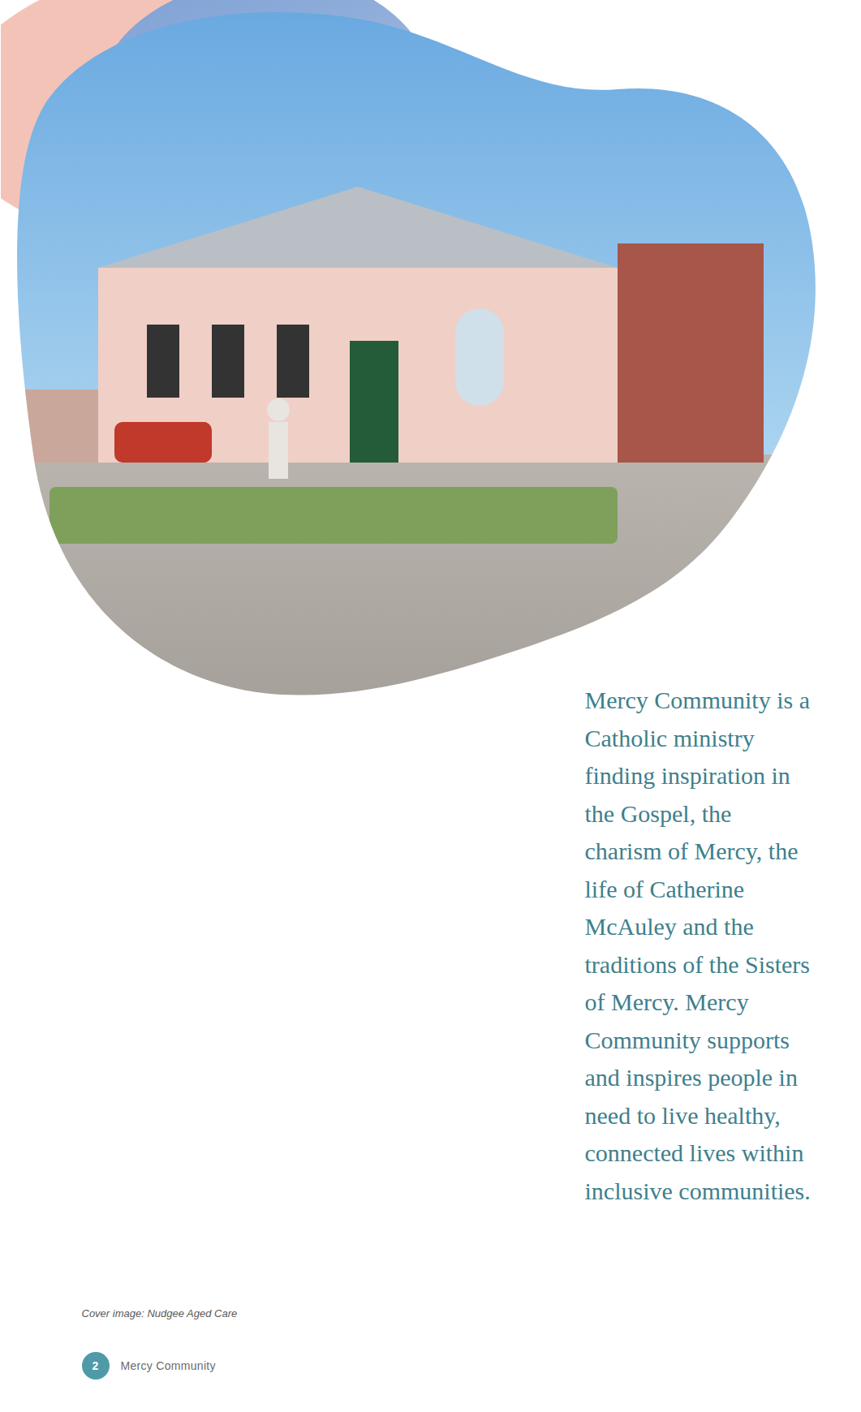Mercy Community is a Catholic ministry finding inspiration in the Gospel, the charism of Mercy, the life of Catherine McAuley and the traditions of the Sisters of Mercy. Mercy Community supports and inspires people in need to live healthy, connected lives within inclusive communities.
Cover image: Nudgee Aged Care
2
Mercy Community